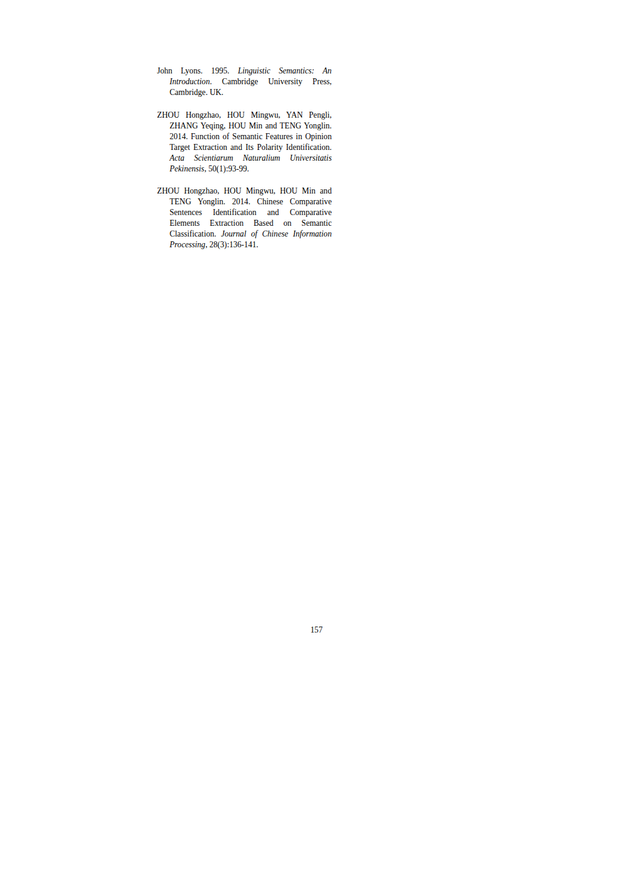John Lyons. 1995. Linguistic Semantics: An Introduction. Cambridge University Press, Cambridge. UK.
ZHOU Hongzhao, HOU Mingwu, YAN Pengli, ZHANG Yeqing, HOU Min and TENG Yonglin. 2014. Function of Semantic Features in Opinion Target Extraction and Its Polarity Identification. Acta Scientiarum Naturalium Universitatis Pekinensis, 50(1):93-99.
ZHOU Hongzhao, HOU Mingwu, HOU Min and TENG Yonglin. 2014. Chinese Comparative Sentences Identification and Comparative Elements Extraction Based on Semantic Classification. Journal of Chinese Information Processing, 28(3):136-141.
157